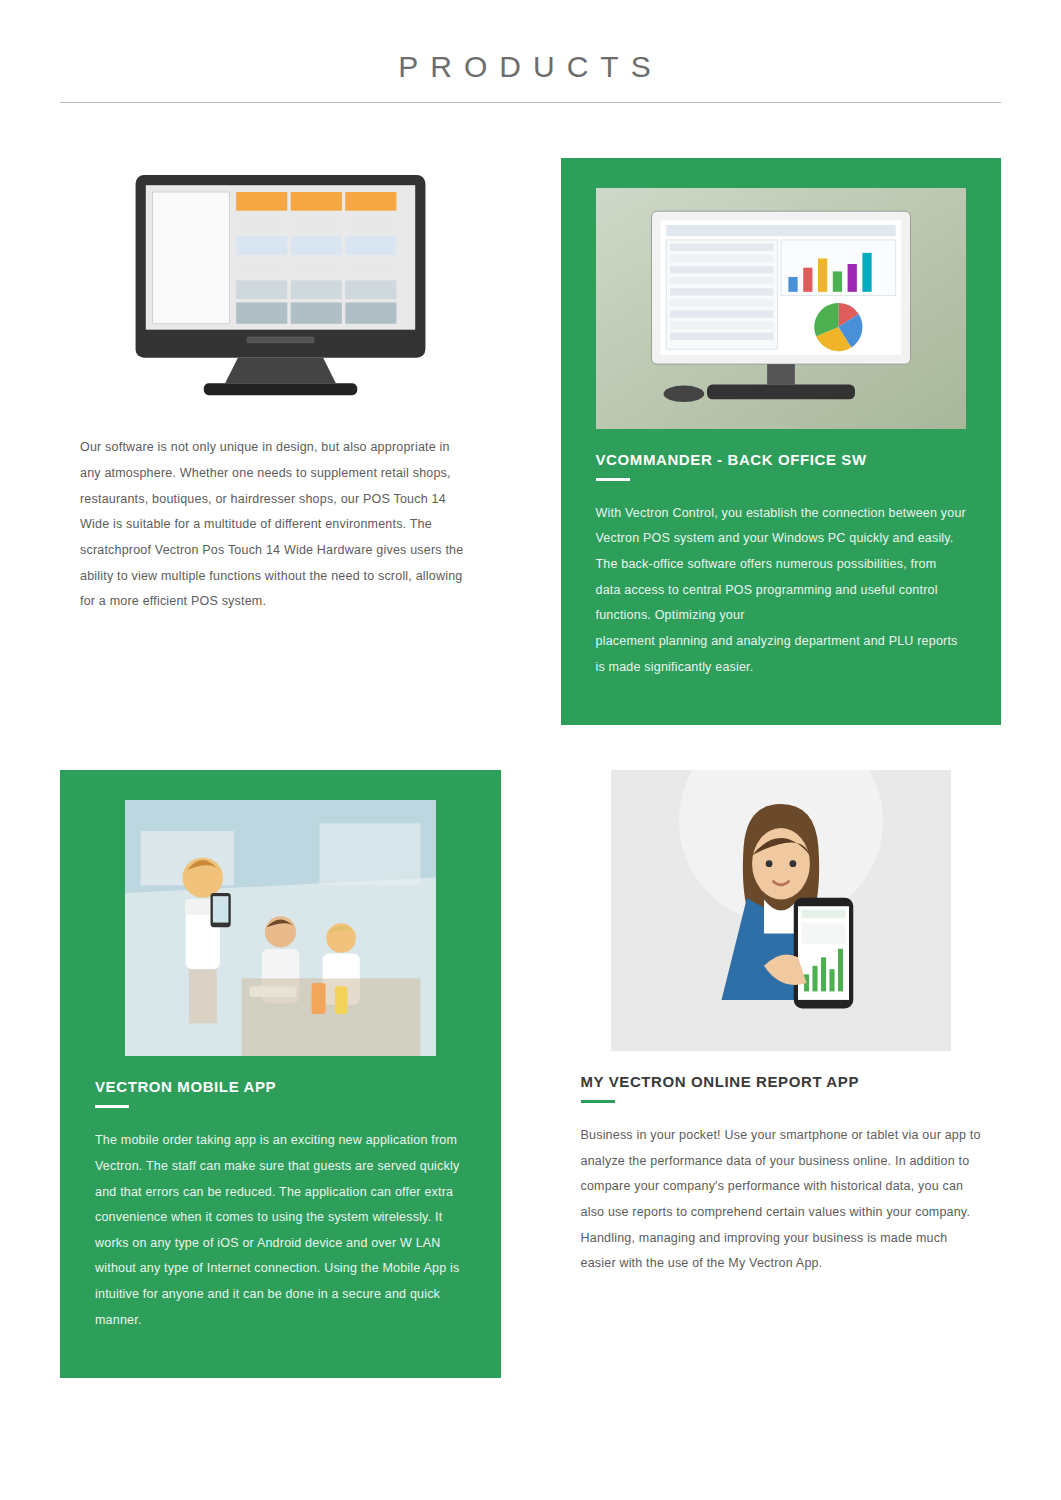PRODUCTS
Our software is not only unique in design, but also appropriate in any atmosphere. Whether one needs to supplement retail shops, restaurants, boutiques, or hairdresser shops, our POS Touch 14 Wide is suitable for a multitude of different environments. The scratchproof Vectron Pos Touch 14 Wide Hardware gives users the ability to view multiple functions without the need to scroll, allowing for a more efficient POS system.
VCOMMANDER - BACK OFFICE SW
With Vectron Control, you establish the connection between your Vectron POS system and your Windows PC quickly and easily. The back-office software offers numerous possibilities, from
data access to central POS programming and useful control functions. Optimizing your
placement planning and analyzing department and PLU reports is made significantly easier.
VECTRON MOBILE APP
The mobile order taking app is an exciting new application from Vectron. The staff can make sure that guests are served quickly and that errors can be reduced. The application can offer extra convenience when it comes to using the system wirelessly. It works on any type of iOS or Android device and over W LAN without any type of Internet connection. Using the Mobile App is intuitive for anyone and it can be done in a secure and quick manner.
MY VECTRON ONLINE REPORT APP
Business in your pocket! Use your smartphone or tablet via our app to analyze the performance data of your business online. In addition to compare your company's performance with historical data, you can also use reports to comprehend certain values within your company. Handling, managing and improving your business is made much easier with the use of the My Vectron App.